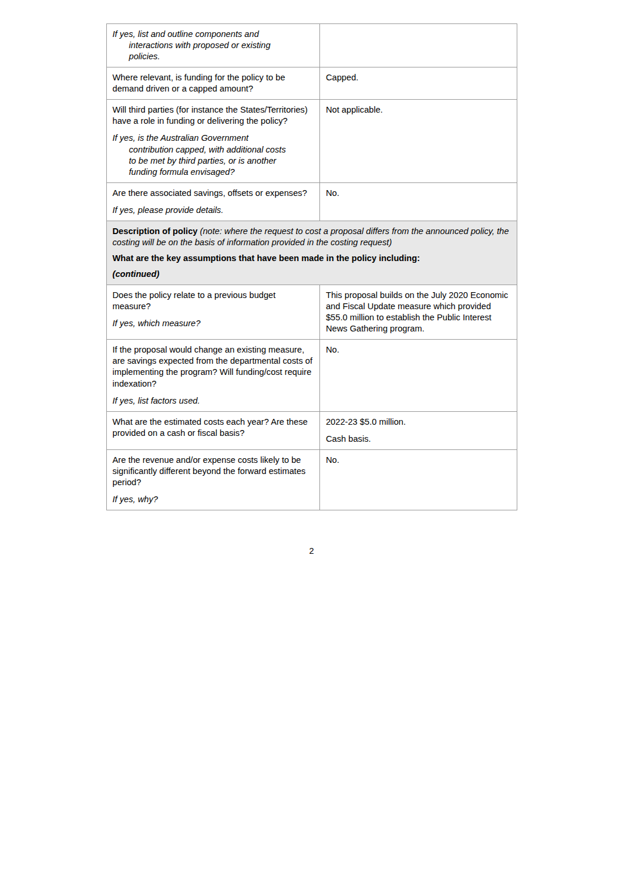| If yes, list and outline components and interactions with proposed or existing policies. | |
| Where relevant, is funding for the policy to be demand driven or a capped amount? | Capped. |
| Will third parties (for instance the States/Territories) have a role in funding or delivering the policy? If yes, is the Australian Government contribution capped, with additional costs to be met by third parties, or is another funding formula envisaged? | Not applicable. |
| Are there associated savings, offsets or expenses? If yes, please provide details. | No. |
| Description of policy (note: where the request to cost a proposal differs from the announced policy, the costing will be on the basis of information provided in the costing request) What are the key assumptions that have been made in the policy including: (continued) |
| Does the policy relate to a previous budget measure? If yes, which measure? | This proposal builds on the July 2020 Economic and Fiscal Update measure which provided $55.0 million to establish the Public Interest News Gathering program. |
| If the proposal would change an existing measure, are savings expected from the departmental costs of implementing the program? Will funding/cost require indexation? If yes, list factors used. | No. |
| What are the estimated costs each year? Are these provided on a cash or fiscal basis? | 2022-23 $5.0 million. Cash basis. |
| Are the revenue and/or expense costs likely to be significantly different beyond the forward estimates period? If yes, why? | No. |
2